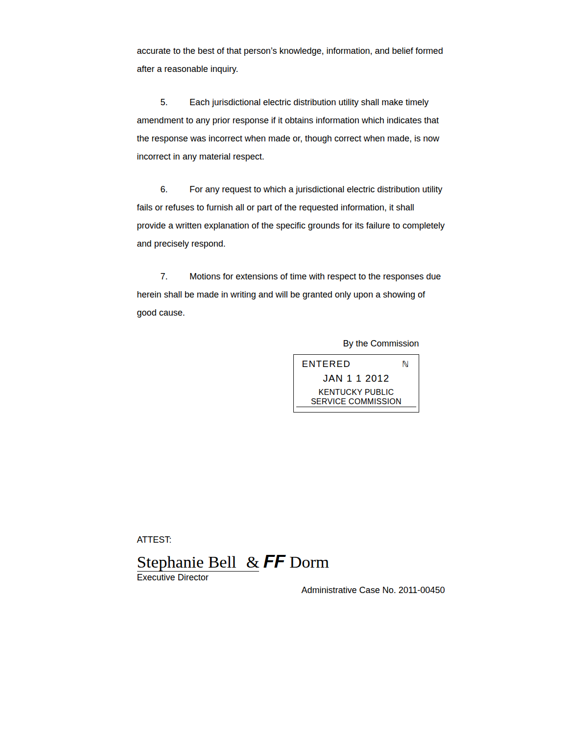accurate to the best of that person’s knowledge, information, and belief formed after a reasonable inquiry.
5. Each jurisdictional electric distribution utility shall make timely amendment to any prior response if it obtains information which indicates that the response was incorrect when made or, though correct when made, is now incorrect in any material respect.
6. For any request to which a jurisdictional electric distribution utility fails or refuses to furnish all or part of the requested information, it shall provide a written explanation of the specific grounds for its failure to completely and precisely respond.
7. Motions for extensions of time with respect to the responses due herein shall be made in writing and will be granted only upon a showing of good cause.
By the Commission
ENTERED ℕ 
JAN 1 1 2012
KENTUCKY PUBLIC SERVICE COMMISSION
ATTEST:
Stephanie Bell & 𝑭𝑭 Dorm
Executive Director
Administrative Case No. 2011-00450